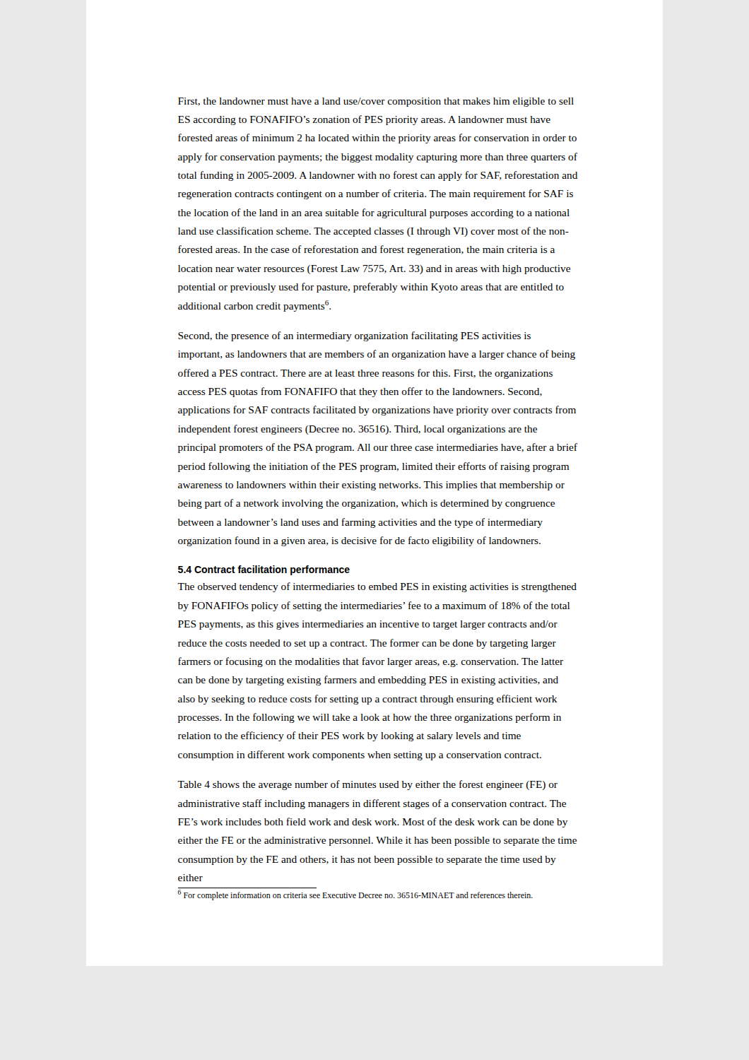First, the landowner must have a land use/cover composition that makes him eligible to sell ES according to FONAFIFO’s zonation of PES priority areas. A landowner must have forested areas of minimum 2 ha located within the priority areas for conservation in order to apply for conservation payments; the biggest modality capturing more than three quarters of total funding in 2005-2009. A landowner with no forest can apply for SAF, reforestation and regeneration contracts contingent on a number of criteria. The main requirement for SAF is the location of the land in an area suitable for agricultural purposes according to a national land use classification scheme. The accepted classes (I through VI) cover most of the non-forested areas. In the case of reforestation and forest regeneration, the main criteria is a location near water resources (Forest Law 7575, Art. 33) and in areas with high productive potential or previously used for pasture, preferably within Kyoto areas that are entitled to additional carbon credit payments6.
Second, the presence of an intermediary organization facilitating PES activities is important, as landowners that are members of an organization have a larger chance of being offered a PES contract. There are at least three reasons for this. First, the organizations access PES quotas from FONAFIFO that they then offer to the landowners. Second, applications for SAF contracts facilitated by organizations have priority over contracts from independent forest engineers (Decree no. 36516). Third, local organizations are the principal promoters of the PSA program. All our three case intermediaries have, after a brief period following the initiation of the PES program, limited their efforts of raising program awareness to landowners within their existing networks. This implies that membership or being part of a network involving the organization, which is determined by congruence between a landowner’s land uses and farming activities and the type of intermediary organization found in a given area, is decisive for de facto eligibility of landowners.
5.4 Contract facilitation performance
The observed tendency of intermediaries to embed PES in existing activities is strengthened by FONAFIFOs policy of setting the intermediaries’ fee to a maximum of 18% of the total PES payments, as this gives intermediaries an incentive to target larger contracts and/or reduce the costs needed to set up a contract. The former can be done by targeting larger farmers or focusing on the modalities that favor larger areas, e.g. conservation. The latter can be done by targeting existing farmers and embedding PES in existing activities, and also by seeking to reduce costs for setting up a contract through ensuring efficient work processes. In the following we will take a look at how the three organizations perform in relation to the efficiency of their PES work by looking at salary levels and time consumption in different work components when setting up a conservation contract.
Table 4 shows the average number of minutes used by either the forest engineer (FE) or administrative staff including managers in different stages of a conservation contract. The FE’s work includes both field work and desk work. Most of the desk work can be done by either the FE or the administrative personnel. While it has been possible to separate the time consumption by the FE and others, it has not been possible to separate the time used by either
6 For complete information on criteria see Executive Decree no. 36516-MINAET and references therein.